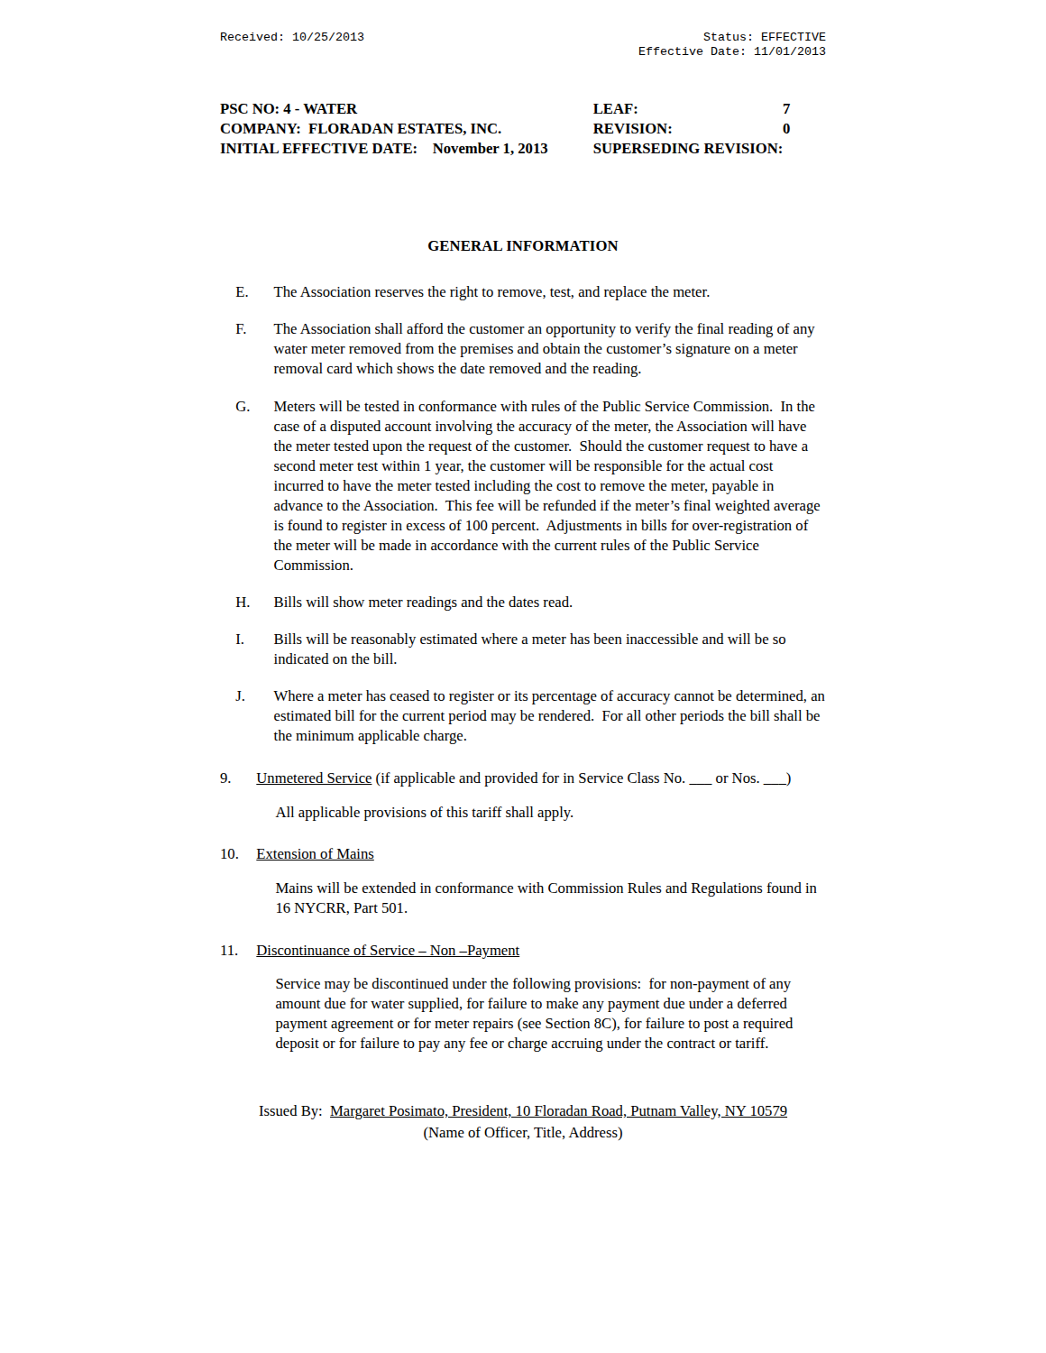Received: 10/25/2013 Status: EFFECTIVE
Effective Date: 11/01/2013
| PSC NO: 4 - WATER | LEAF: | 7 |
| COMPANY: FLORADAN ESTATES, INC. | REVISION: | 0 |
| INITIAL EFFECTIVE DATE: November 1, 2013 | SUPERSEDING REVISION: |
GENERAL INFORMATION
E. The Association reserves the right to remove, test, and replace the meter.
F. The Association shall afford the customer an opportunity to verify the final reading of any water meter removed from the premises and obtain the customer’s signature on a meter removal card which shows the date removed and the reading.
G. Meters will be tested in conformance with rules of the Public Service Commission. In the case of a disputed account involving the accuracy of the meter, the Association will have the meter tested upon the request of the customer. Should the customer request to have a second meter test within 1 year, the customer will be responsible for the actual cost incurred to have the meter tested including the cost to remove the meter, payable in advance to the Association. This fee will be refunded if the meter’s final weighted average is found to register in excess of 100 percent. Adjustments in bills for over-registration of the meter will be made in accordance with the current rules of the Public Service Commission.
H. Bills will show meter readings and the dates read.
I. Bills will be reasonably estimated where a meter has been inaccessible and will be so indicated on the bill.
J. Where a meter has ceased to register or its percentage of accuracy cannot be determined, an estimated bill for the current period may be rendered. For all other periods the bill shall be the minimum applicable charge.
9. Unmetered Service (if applicable and provided for in Service Class No. ___ or Nos. ___)
All applicable provisions of this tariff shall apply.
10. Extension of Mains
Mains will be extended in conformance with Commission Rules and Regulations found in 16 NYCRR, Part 501.
11. Discontinuance of Service – Non –Payment
Service may be discontinued under the following provisions: for non-payment of any amount due for water supplied, for failure to make any payment due under a deferred payment agreement or for meter repairs (see Section 8C), for failure to post a required deposit or for failure to pay any fee or charge accruing under the contract or tariff.
Issued By: Margaret Posimato, President, 10 Floradan Road, Putnam Valley, NY 10579
(Name of Officer, Title, Address)